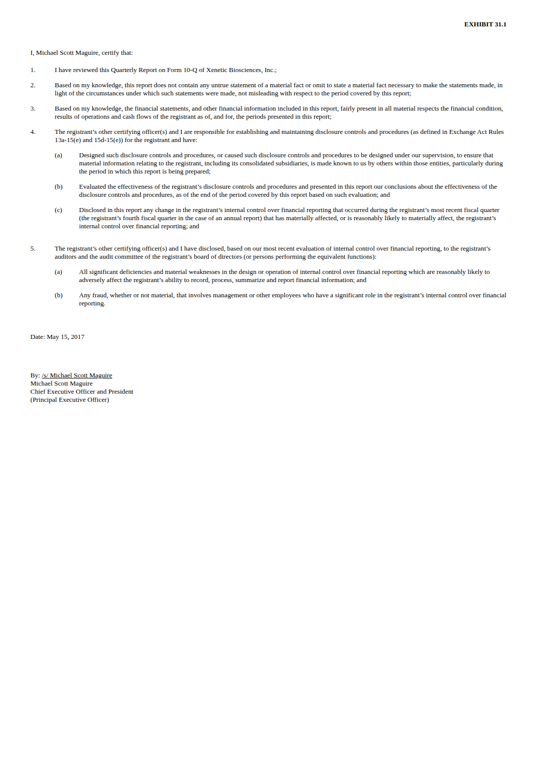EXHIBIT 31.1
I, Michael Scott Maguire, certify that:
| 1. | I have reviewed this Quarterly Report on Form 10-Q of Xenetic Biosciences, Inc.; |
| 2. | Based on my knowledge, this report does not contain any untrue statement of a material fact or omit to state a material fact necessary to make the statements made, in light of the circumstances under which such statements were made, not misleading with respect to the period covered by this report; |
| 3. | Based on my knowledge, the financial statements, and other financial information included in this report, fairly present in all material respects the financial condition, results of operations and cash flows of the registrant as of, and for, the periods presented in this report; |
| 4. | The registrant’s other certifying officer(s) and I are responsible for establishing and maintaining disclosure controls and procedures (as defined in Exchange Act Rules 13a-15(e) and 15d-15(e)) for the registrant and have: / (a) / Designed such disclosure controls and procedures, or caused such disclosure controls and procedures to be designed under our supervision, to ensure that material information relating to the registrant, including its consolidated subsidiaries, is made known to us by others within those entities, particularly during the period in which this report is being prepared; / / (b) / Evaluated the effectiveness of the registrant’s disclosure controls and procedures and presented in this report our conclusions about the effectiveness of the disclosure controls and procedures, as of the end of the period covered by this report based on such evaluation; and / / (c) / Disclosed in this report any change in the registrant’s internal control over financial reporting that occurred during the registrant’s most recent fiscal quarter (the registrant’s fourth fiscal quarter in the case of an annual report) that has materially affected, or is reasonably likely to materially affect, the registrant’s internal control over financial reporting; and / |
| 5. | The registrant’s other certifying officer(s) and I have disclosed, based on our most recent evaluation of internal control over financial reporting, to the registrant’s auditors and the audit committee of the registrant’s board of directors (or persons performing the equivalent functions): / (a) / All significant deficiencies and material weaknesses in the design or operation of internal control over financial reporting which are reasonably likely to adversely affect the registrant’s ability to record, process, summarize and report financial information; and / / (b) / Any fraud, whether or not material, that involves management or other employees who have a significant role in the registrant’s internal control over financial reporting. / |
Date: May 15, 2017
By: /s/ Michael Scott Maguire
Michael Scott Maguire
Chief Executive Officer and President
(Principal Executive Officer)